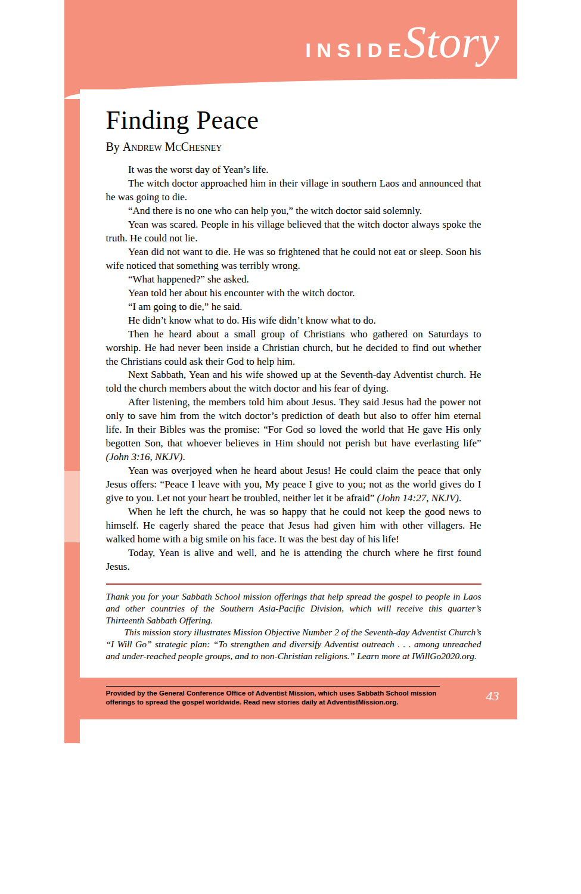INSIDE Story
Finding Peace
By Andrew McChesney
It was the worst day of Yean’s life.
The witch doctor approached him in their village in southern Laos and announced that he was going to die.
“And there is no one who can help you,” the witch doctor said solemnly.
Yean was scared. People in his village believed that the witch doctor always spoke the truth. He could not lie.
Yean did not want to die. He was so frightened that he could not eat or sleep. Soon his wife noticed that something was terribly wrong.
“What happened?” she asked.
Yean told her about his encounter with the witch doctor.
“I am going to die,” he said.
He didn’t know what to do. His wife didn’t know what to do.
Then he heard about a small group of Christians who gathered on Saturdays to worship. He had never been inside a Christian church, but he decided to find out whether the Christians could ask their God to help him.
Next Sabbath, Yean and his wife showed up at the Seventh-day Adventist church. He told the church members about the witch doctor and his fear of dying.
After listening, the members told him about Jesus. They said Jesus had the power not only to save him from the witch doctor’s prediction of death but also to offer him eternal life. In their Bibles was the promise: “For God so loved the world that He gave His only begotten Son, that whoever believes in Him should not perish but have everlasting life” (John 3:16, NKJV).
Yean was overjoyed when he heard about Jesus! He could claim the peace that only Jesus offers: “Peace I leave with you, My peace I give to you; not as the world gives do I give to you. Let not your heart be troubled, neither let it be afraid” (John 14:27, NKJV).
When he left the church, he was so happy that he could not keep the good news to himself. He eagerly shared the peace that Jesus had given him with other villagers. He walked home with a big smile on his face. It was the best day of his life!
Today, Yean is alive and well, and he is attending the church where he first found Jesus.
Thank you for your Sabbath School mission offerings that help spread the gospel to people in Laos and other countries of the Southern Asia-Pacific Division, which will receive this quarter’s Thirteenth Sabbath Offering.
This mission story illustrates Mission Objective Number 2 of the Seventh-day Adventist Church’s “I Will Go” strategic plan: “To strengthen and diversify Adventist outreach . . . among unreached and under-reached people groups, and to non-Christian religions.” Learn more at IWillGo2020.org.
Provided by the General Conference Office of Adventist Mission, which uses Sabbath School mission offerings to spread the gospel worldwide. Read new stories daily at AdventistMission.org.
43